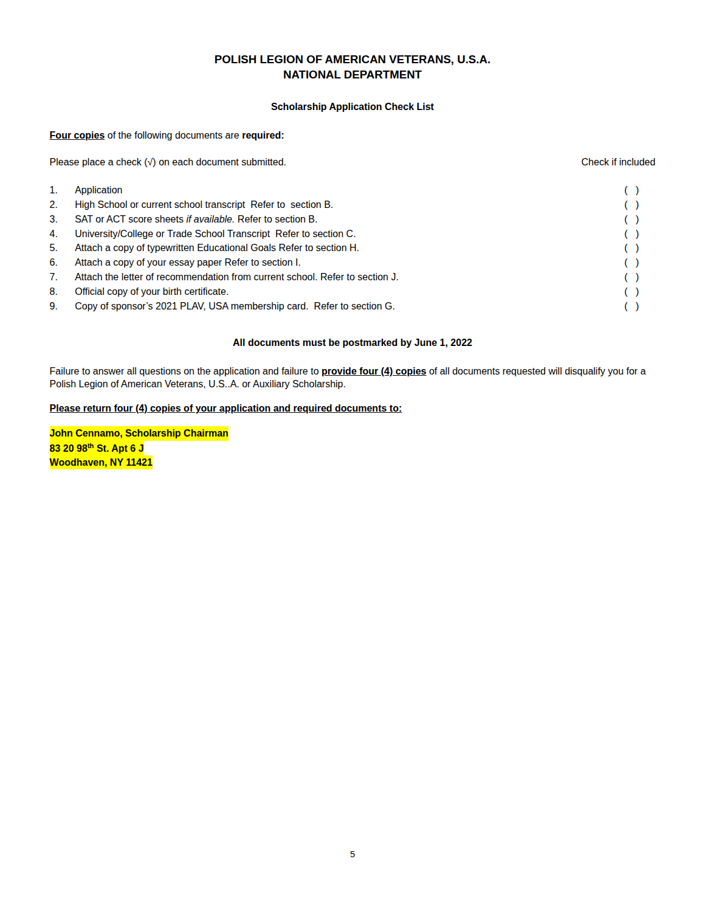POLISH LEGION OF AMERICAN VETERANS, U.S.A.
NATIONAL DEPARTMENT
Scholarship Application Check List
Four copies of the following documents are required:
Please place a check (√) on each document submitted.
Check if included
| 1. | Application | ( ) |
| 2. | High School or current school transcript Refer to section B. | ( ) |
| 3. | SAT or ACT score sheets if available. Refer to section B. | ( ) |
| 4. | University/College or Trade School Transcript Refer to section C. | ( ) |
| 5. | Attach a copy of typewritten Educational Goals Refer to section H. | ( ) |
| 6. | Attach a copy of your essay paper Refer to section I. | ( ) |
| 7. | Attach the letter of recommendation from current school. Refer to section J. | ( ) |
| 8. | Official copy of your birth certificate. | ( ) |
| 9. | Copy of sponsor’s 2021 PLAV, USA membership card. Refer to section G. | ( ) |
All documents must be postmarked by June 1, 2022
Failure to answer all questions on the application and failure to provide four (4) copies of all documents requested will disqualify you for a Polish Legion of American Veterans, U.S..A. or Auxiliary Scholarship.
Please return four (4) copies of your application and required documents to:
John Cennamo, Scholarship Chairman
83 20 98th St. Apt 6 J
Woodhaven, NY 11421
5